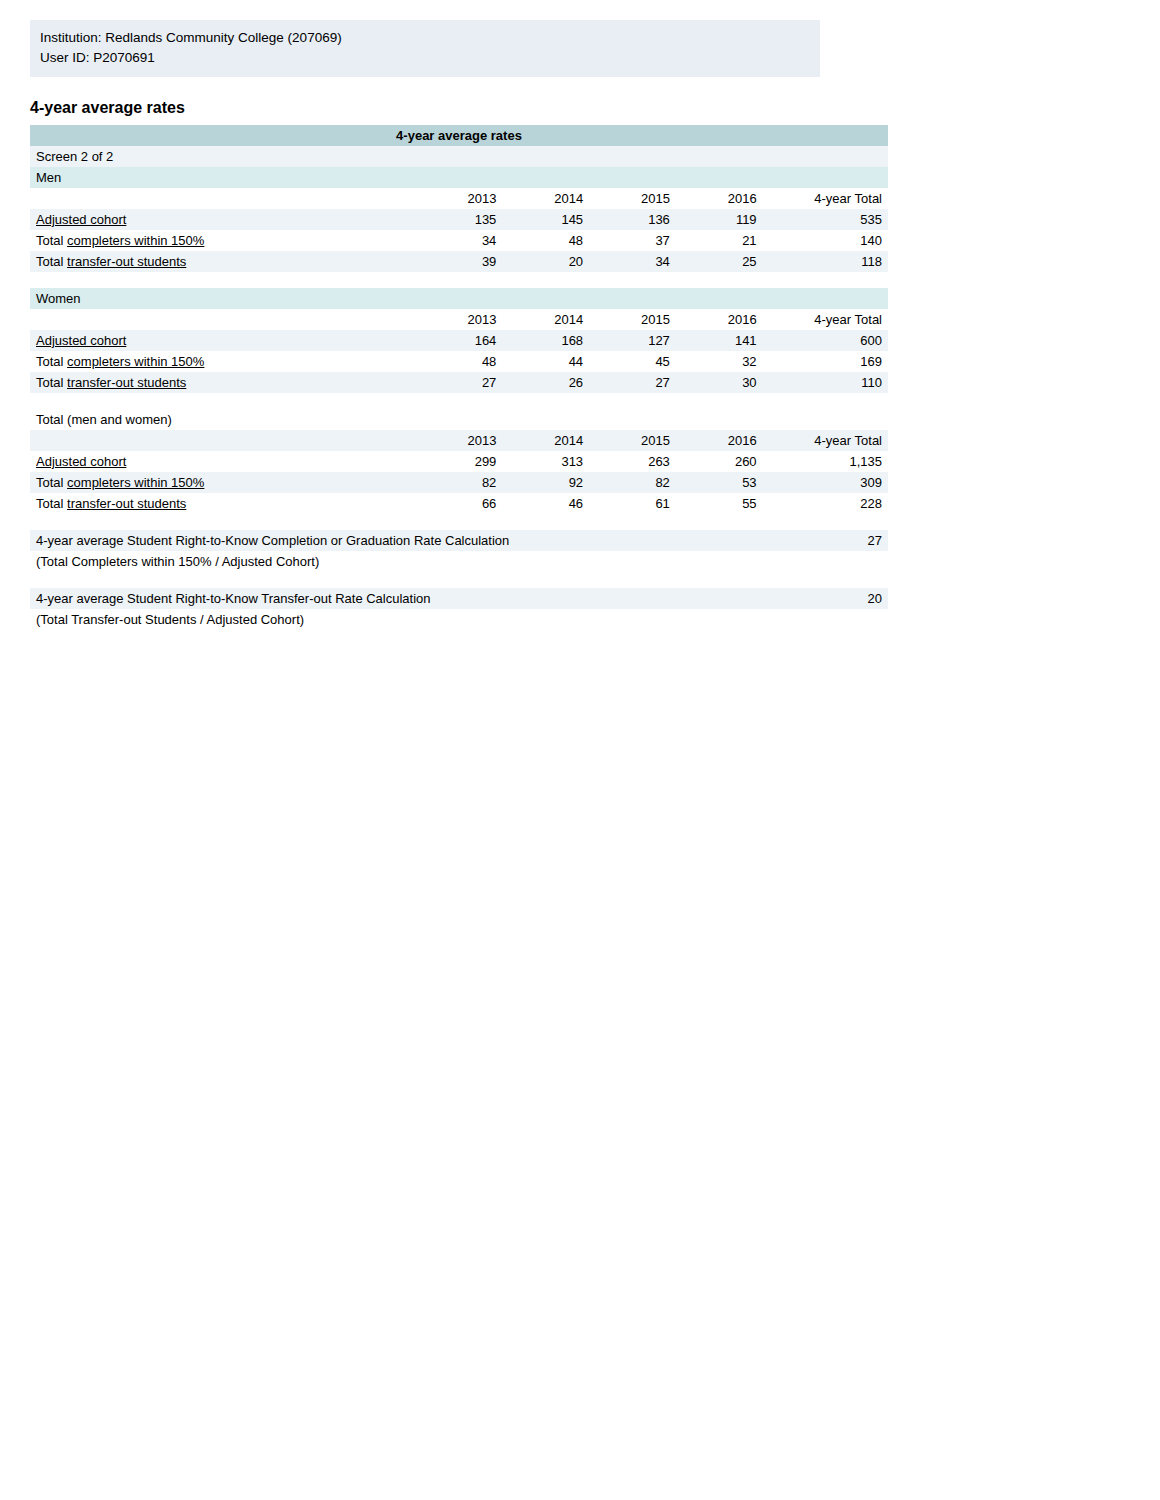Institution: Redlands Community College (207069)
User ID: P2070691
4-year average rates
| 4-year average rates |
| Screen 2 of 2 |
| Men |
| | 2013 | 2014 | 2015 | 2016 | 4-year Total |
| Adjusted cohort | 135 | 145 | 136 | 119 | 535 |
| Total completers within 150% | 34 | 48 | 37 | 21 | 140 |
| Total transfer-out students | 39 | 20 | 34 | 25 | 118 |
| Women |
| | 2013 | 2014 | 2015 | 2016 | 4-year Total |
| Adjusted cohort | 164 | 168 | 127 | 141 | 600 |
| Total completers within 150% | 48 | 44 | 45 | 32 | 169 |
| Total transfer-out students | 27 | 26 | 27 | 30 | 110 |
| Total (men and women) |
| | 2013 | 2014 | 2015 | 2016 | 4-year Total |
| Adjusted cohort | 299 | 313 | 263 | 260 | 1,135 |
| Total completers within 150% | 82 | 92 | 82 | 53 | 309 |
| Total transfer-out students | 66 | 46 | 61 | 55 | 228 |
| 4-year average Student Right-to-Know Completion or Graduation Rate Calculation | 27 |
| (Total Completers within 150% / Adjusted Cohort) | |
| 4-year average Student Right-to-Know Transfer-out Rate Calculation | 20 |
| (Total Transfer-out Students / Adjusted Cohort) | |